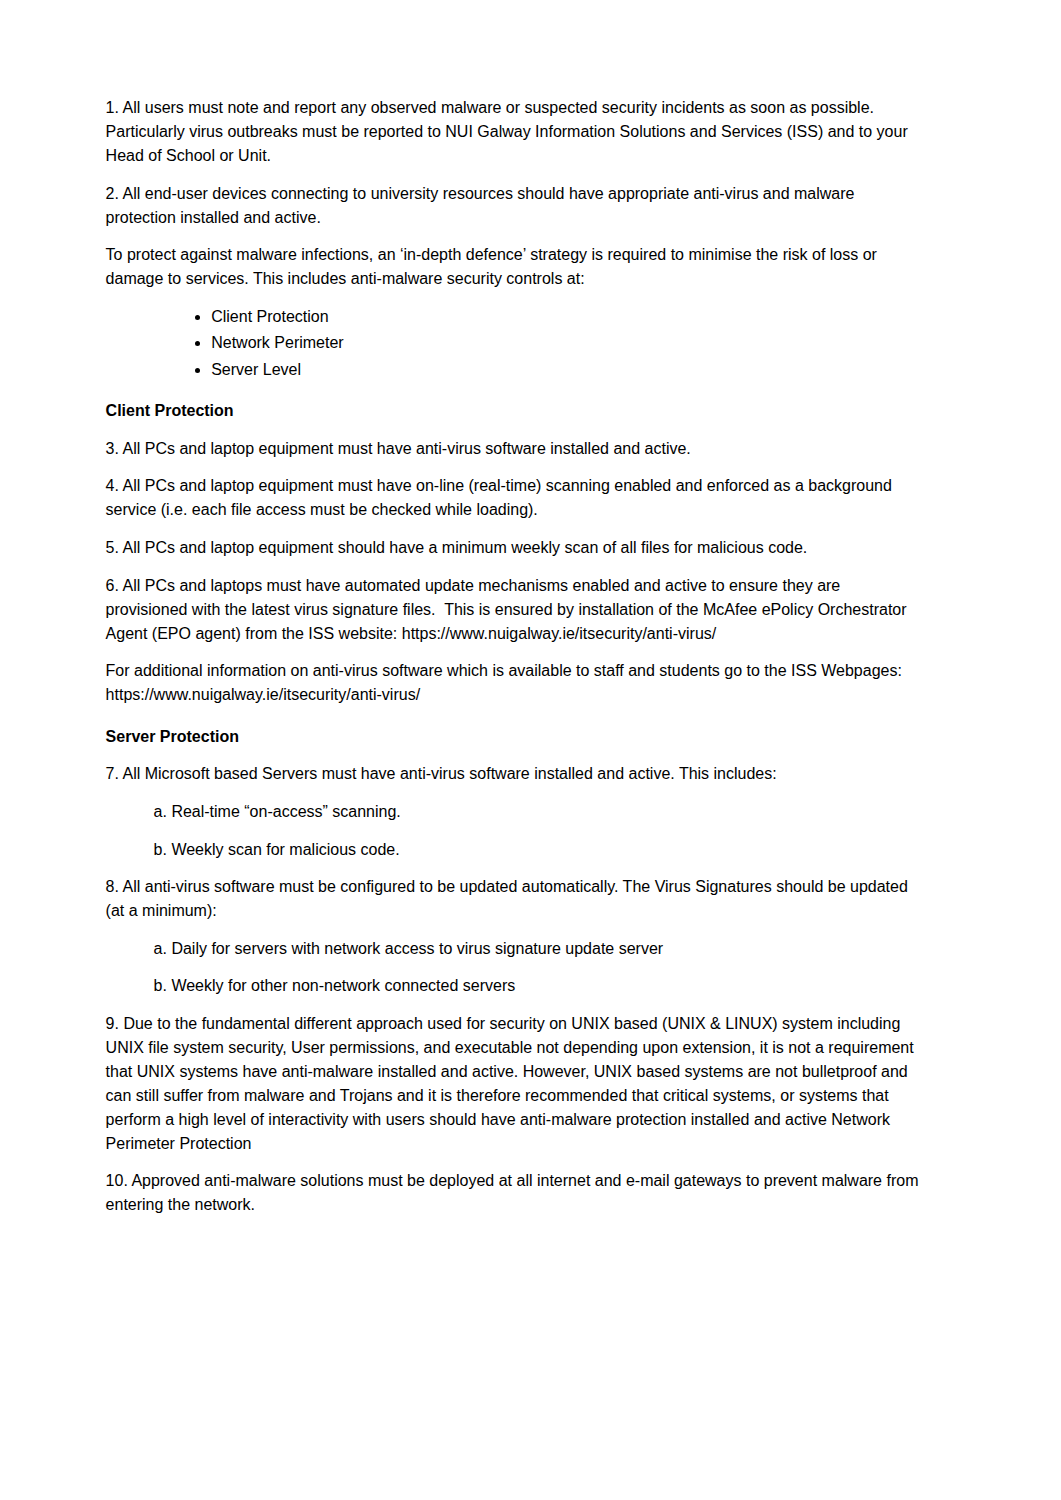1. All users must note and report any observed malware or suspected security incidents as soon as possible. Particularly virus outbreaks must be reported to NUI Galway Information Solutions and Services (ISS) and to your Head of School or Unit.
2. All end-user devices connecting to university resources should have appropriate anti-virus and malware protection installed and active.
To protect against malware infections, an ‘in-depth defence’ strategy is required to minimise the risk of loss or damage to services. This includes anti-malware security controls at:
Client Protection
Network Perimeter
Server Level
Client Protection
3. All PCs and laptop equipment must have anti-virus software installed and active.
4. All PCs and laptop equipment must have on-line (real-time) scanning enabled and enforced as a background service (i.e. each file access must be checked while loading).
5. All PCs and laptop equipment should have a minimum weekly scan of all files for malicious code.
6. All PCs and laptops must have automated update mechanisms enabled and active to ensure they are provisioned with the latest virus signature files. This is ensured by installation of the McAfee ePolicy Orchestrator Agent (EPO agent) from the ISS website: https://www.nuigalway.ie/itsecurity/anti-virus/
For additional information on anti-virus software which is available to staff and students go to the ISS Webpages: https://www.nuigalway.ie/itsecurity/anti-virus/
Server Protection
7. All Microsoft based Servers must have anti-virus software installed and active. This includes:
a. Real-time “on-access” scanning.
b. Weekly scan for malicious code.
8. All anti-virus software must be configured to be updated automatically. The Virus Signatures should be updated (at a minimum):
a. Daily for servers with network access to virus signature update server
b. Weekly for other non-network connected servers
9. Due to the fundamental different approach used for security on UNIX based (UNIX & LINUX) system including UNIX file system security, User permissions, and executable not depending upon extension, it is not a requirement that UNIX systems have anti-malware installed and active. However, UNIX based systems are not bulletproof and can still suffer from malware and Trojans and it is therefore recommended that critical systems, or systems that perform a high level of interactivity with users should have anti-malware protection installed and active Network Perimeter Protection
10. Approved anti-malware solutions must be deployed at all internet and e-mail gateways to prevent malware from entering the network.